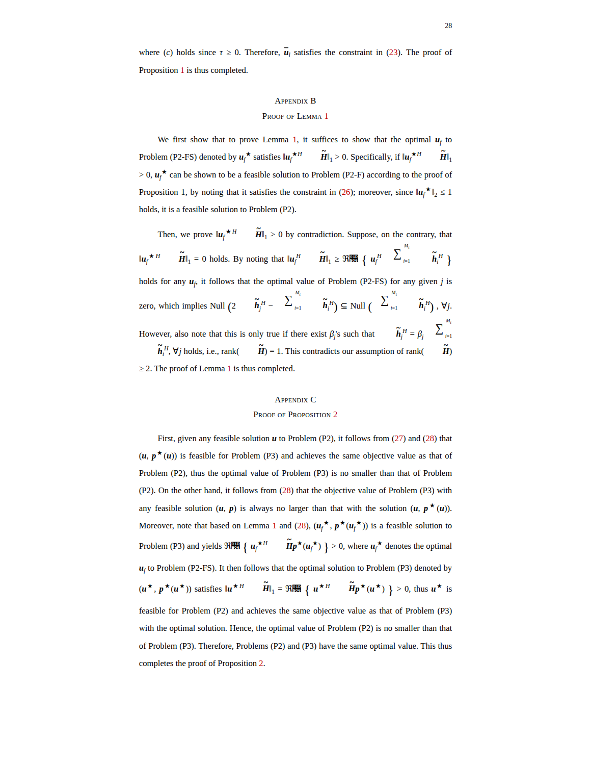28
where (c) holds since τ ≥ 0. Therefore, –ul satisfies the constraint in (23). The proof of Proposition 1 is thus completed.
Appendix B
Proof of Lemma 1
We first show that to prove Lemma 1, it suffices to show that the optimal uf to Problem (P2-FS) denoted by uf★ satisfies ‖uf★H~H‖1 > 0. Specifically, if ‖uf★H~H‖1 > 0, uf★ can be shown to be a feasible solution to Problem (P2-F) according to the proof of Proposition 1, by noting that it satisfies the constraint in (26); moreover, since ‖uf★‖2 ≤ 1 holds, it is a feasible solution to Problem (P2).
Then, we prove ‖uf★H~H‖1 > 0 by contradiction. Suppose, on the contrary, that ‖uf★H~H‖1 = 0 holds. By noting that ‖ufH~H‖1 ≥ ℜ𝔆 { ufH Mt∑i=1 ~hiH } holds for any uf, it follows that the optimal value of Problem (P2-FS) for any given j is zero, which implies Null (2~hjH − Mt∑i=1 ~hiH) ⊆ Null (Mt∑i=1 ~hiH) , ∀j. However, also note that this is only true if there exist βj's such that ~hjH = βj Mt∑i=1 ~hiH, ∀j holds, i.e., rank(~H) = 1. This contradicts our assumption of rank(~H) ≥ 2. The proof of Lemma 1 is thus completed.
Appendix C
Proof of Proposition 2
First, given any feasible solution u to Problem (P2), it follows from (27) and (28) that (u, p★(u)) is feasible for Problem (P3) and achieves the same objective value as that of Problem (P2), thus the optimal value of Problem (P3) is no smaller than that of Problem (P2). On the other hand, it follows from (28) that the objective value of Problem (P3) with any feasible solution (u, p) is always no larger than that with the solution (u, p★(u)). Moreover, note that based on Lemma 1 and (28), (uf★, p★(uf★)) is a feasible solution to Problem (P3) and yields ℜ𝔆 { uf★H~H p★(uf★) } > 0, where uf★ denotes the optimal uf to Problem (P2-FS). It then follows that the optimal solution to Problem (P3) denoted by (u★, p★(u★)) satisfies ‖u★H~H‖1 = ℜ𝔆 { u★H~H p★(u★) } > 0, thus u★ is feasible for Problem (P2) and achieves the same objective value as that of Problem (P3) with the optimal solution. Hence, the optimal value of Problem (P2) is no smaller than that of Problem (P3). Therefore, Problems (P2) and (P3) have the same optimal value. This thus completes the proof of Proposition 2.